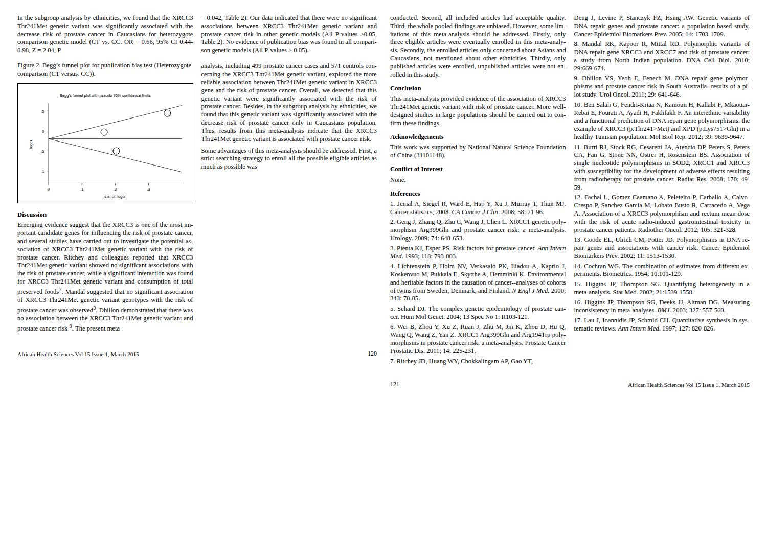In the subgroup analysis by ethnicities, we found that the XRCC3 Thr241Met genetic variant was significantly associated with the decrease risk of prostate cancer in Caucasians for heterozygote comparison genetic model (CT vs. CC: OR = 0.66, 95% CI 0.44-0.98, Z = 2.04, P
Figure 2. Begg’s funnel plot for publication bias test (Heterozygote comparison (CT versus. CC)).
Begg's funnel plot with pseudo 95% confidence limits .5 0 -.5 -1 logor 0 .1 .2 .3 s.e. of: logor
Discussion
Emerging evidence suggest that the XRCC3 is one of the most important candidate genes for influencing the risk of prostate cancer, and several studies have carried out to investigate the potential association of XRCC3 Thr241Met genetic variant with the risk of prostate cancer. Ritchey and colleagues reported that XRCC3 Thr241Met genetic variant showed no significant associations with the risk of prostate cancer, while a significant interaction was found for XRCC3 Thr241Met genetic variant and consumption of total preserved foods7. Mandal suggested that no significant association of XRCC3 Thr241Met genetic variant genotypes with the risk of prostate cancer was observed8. Dhillon demonstrated that there was no association between the XRCC3 Thr241Met genetic variant and prostate cancer risk 9. The present meta-
= 0.042, Table 2). Our data indicated that there were no significant associations between XRCC3 Thr241Met genetic variant and prostate cancer risk in other genetic models (All P-values >0.05, Table 2). No evidence of publication bias was found in all comparison genetic models (All P-values > 0.05).
analysis, including 499 prostate cancer cases and 571 controls concerning the XRCC3 Thr241Met genetic variant, explored the more reliable association between Thr241Met genetic variant in XRCC3 gene and the risk of prostate cancer. Overall, we detected that this genetic variant were significantly associated with the risk of prostate cancer. Besides, in the subgroup analysis by ethnicities, we found that this genetic variant was significantly associated with the decrease risk of prostate cancer only in Caucasians population. Thus, results from this meta-analysis indicate that the XRCC3 Thr241Met genetic variant is associated with prostate cancer risk.
Some advantages of this meta-analysis should be addressed. First, a strict searching strategy to enroll all the possible eligible articles as much as possible was
African Health Sciences Vol 15 Issue 1, March 2015
120
conducted. Second, all included articles had acceptable quality. Third, the whole pooled findings are unbiased. However, some limitations of this meta-analysis should be addressed. Firstly, only three eligible articles were eventually enrolled in this meta-analysis. Secondly, the enrolled articles only concerned about Asians and Caucasians, not mentioned about other ethnicities. Thirdly, only published articles were enrolled, unpublished articles were not enrolled in this study.
Conclusion
This meta-analysis provided evidence of the association of XRCC3 Thr241Met genetic variant with risk of prostate cancer. More well-designed studies in large populations should be carried out to confirm these findings.
Acknowledgements
This work was supported by National Natural Science Foundation of China (31101148).
Conflict of Interest
None.
References
1. Jemal A, Siegel R, Ward E, Hao Y, Xu J, Murray T, Thun MJ. Cancer statistics, 2008. CA Cancer J Clin. 2008; 58: 71-96.
2. Geng J, Zhang Q, Zhu C, Wang J, Chen L. XRCC1 genetic polymorphism Arg399Gln and prostate cancer risk: a meta-analysis. Urology. 2009; 74: 648-653.
3. Pienta KJ, Esper PS. Risk factors for prostate cancer. Ann Intern Med. 1993; 118: 793-803.
4. Lichtenstein P, Holm NV, Verkasalo PK, Iliadou A, Kaprio J, Koskenvuo M, Pukkala E, Skytthe A, Hemminki K. Environmental and heritable factors in the causation of cancer--analyses of cohorts of twins from Sweden, Denmark, and Finland. N Engl J Med. 2000; 343: 78-85.
5. Schaid DJ. The complex genetic epidemiology of prostate cancer. Hum Mol Genet. 2004; 13 Spec No 1: R103-121.
6. Wei B, Zhou Y, Xu Z, Ruan J, Zhu M, Jin K, Zhou D, Hu Q, Wang Q, Wang Z, Yan Z. XRCC1 Arg399Gln and Arg194Trp polymorphisms in prostate cancer risk: a meta-analysis. Prostate Cancer Prostatic Dis. 2011; 14: 225-231.
7. Ritchey JD, Huang WY, Chokkalingam AP, Gao YT,
Deng J, Levine P, Stanczyk FZ, Hsing AW. Genetic variants of DNA repair genes and prostate cancer: a population-based study. Cancer Epidemiol Biomarkers Prev. 2005; 14: 1703-1709.
8. Mandal RK, Kapoor R, Mittal RD. Polymorphic variants of DNA repair gene XRCC3 and XRCC7 and risk of prostate cancer: a study from North Indian population. DNA Cell Biol. 2010; 29:669-674.
9. Dhillon VS, Yeoh E, Fenech M. DNA repair gene polymorphisms and prostate cancer risk in South Australia--results of a pilot study. Urol Oncol. 2011; 29: 641-646.
10. Ben Salah G, Fendri-Kriaa N, Kamoun H, Kallabi F, Mkaouar-Rebai E, Fourati A, Ayadi H, Fakhfakh F. An interethnic variability and a functional prediction of DNA repair gene polymorphisms: the example of XRCC3 (p.Thr241>Met) and XPD (p.Lys751>Gln) in a healthy Tunisian population. Mol Biol Rep. 2012; 39: 9639-9647.
11. Burri RJ, Stock RG, Cesaretti JA, Atencio DP, Peters S, Peters CA, Fan G, Stone NN, Ostrer H, Rosenstein BS. Association of single nucleotide polymorphisms in SOD2, XRCC1 and XRCC3 with susceptibility for the development of adverse effects resulting from radiotherapy for prostate cancer. Radiat Res. 2008; 170: 49-59.
12. Fachal L, Gomez-Caamano A, Peleteiro P, Carballo A, Calvo-Crespo P, Sanchez-Garcia M, Lobato-Busto R, Carracedo A, Vega A. Association of a XRCC3 polymorphism and rectum mean dose with the risk of acute radio-induced gastrointestinal toxicity in prostate cancer patients. Radiother Oncol. 2012; 105: 321-328.
13. Goode EL, Ulrich CM, Potter JD. Polymorphisms in DNA repair genes and associations with cancer risk. Cancer Epidemiol Biomarkers Prev. 2002; 11: 1513-1530.
14. Cochran WG. The combination of estimates from different experiments. Biometrics. 1954; 10:101-129.
15. Higgins JP, Thompson SG. Quantifying heterogeneity in a meta-analysis. Stat Med. 2002; 21:1539-1558.
16. Higgins JP, Thompson SG, Deeks JJ, Altman DG. Measuring inconsistency in meta-analyses. BMJ. 2003; 327: 557-560.
17. Lau J, Ioannidis JP, Schmid CH. Quantitative synthesis in systematic reviews. Ann Intern Med. 1997; 127: 820-826.
121
African Health Sciences Vol 15 Issue 1, March 2015